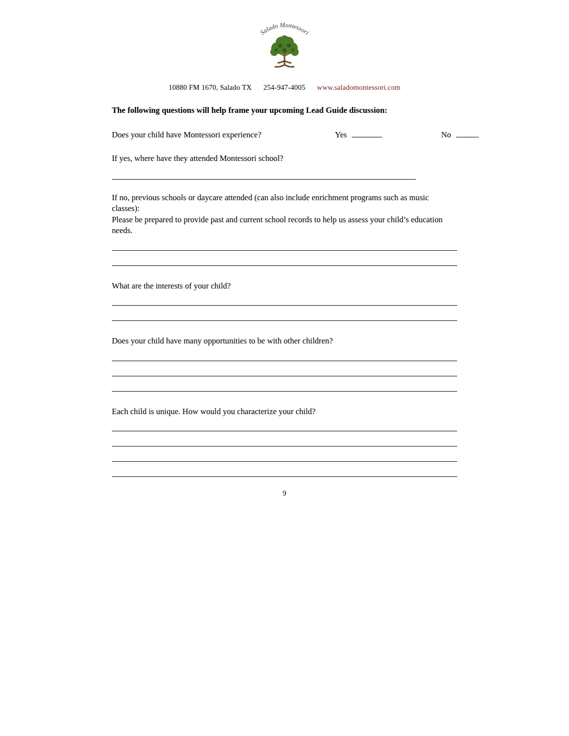Salado Montessori Salado Montessori
10880 FM 1670, Salado TX 254-947-4005 www.saladomontessori.com
The following questions will help frame your upcoming Lead Guide discussion:
Does your child have Montessori experience? Yes No
If yes, where have they attended Montessori school?
If no, previous schools or daycare attended (can also include enrichment programs such as music classes):
Please be prepared to provide past and current school records to help us assess your child’s education needs.
What are the interests of your child?
Does your child have many opportunities to be with other children?
Each child is unique. How would you characterize your child?
9